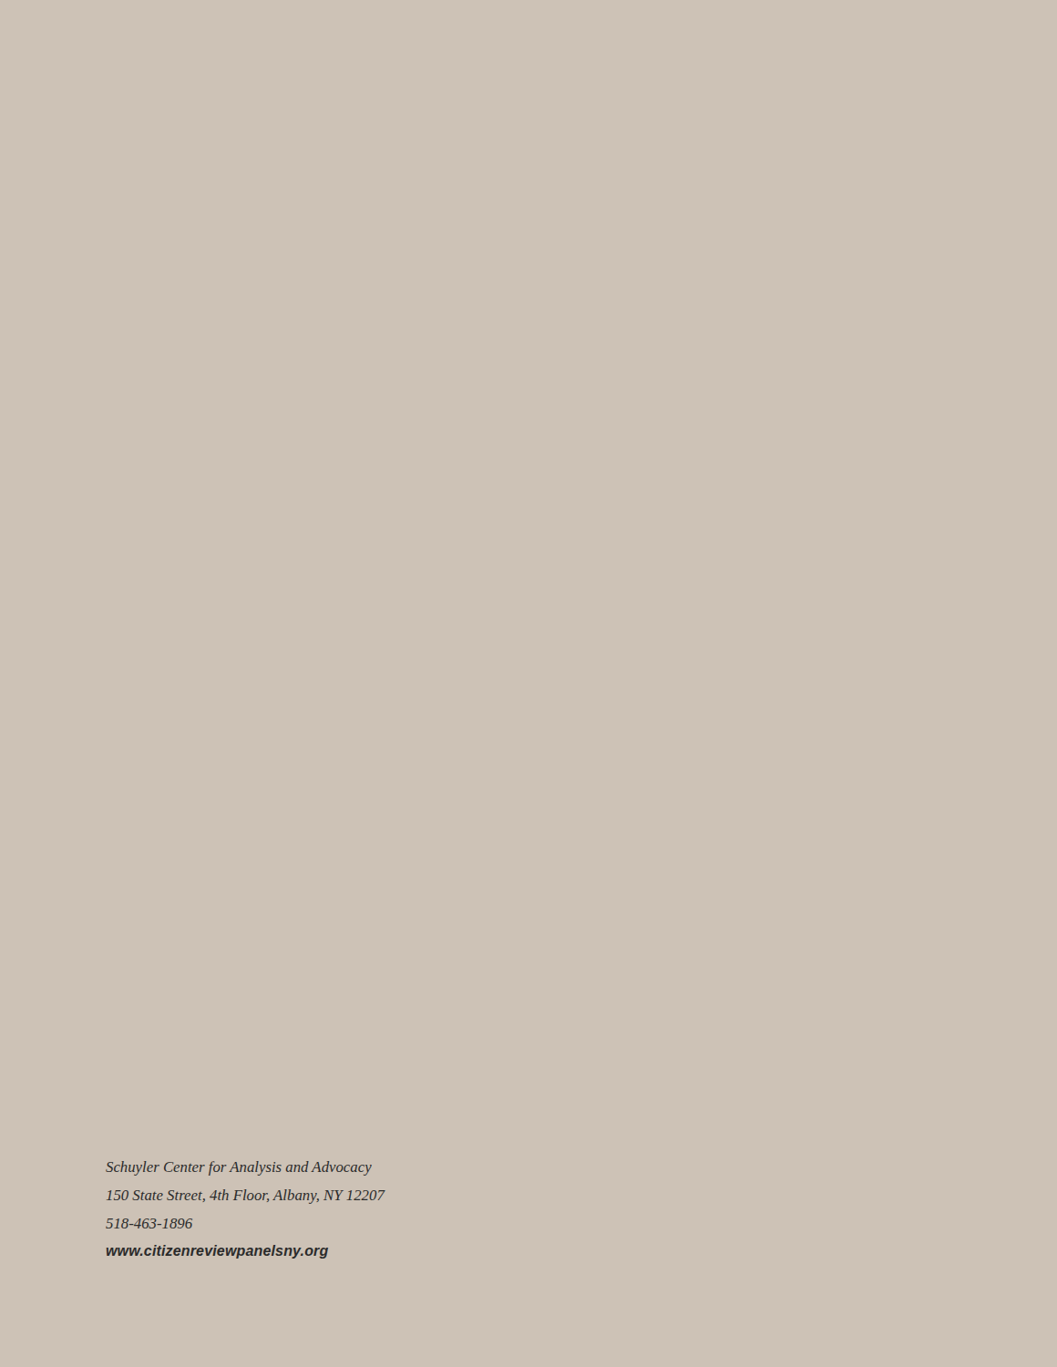Schuyler Center for Analysis and Advocacy
150 State Street, 4th Floor, Albany, NY 12207
518-463-1896
www.citizenreviewpanelsny.org